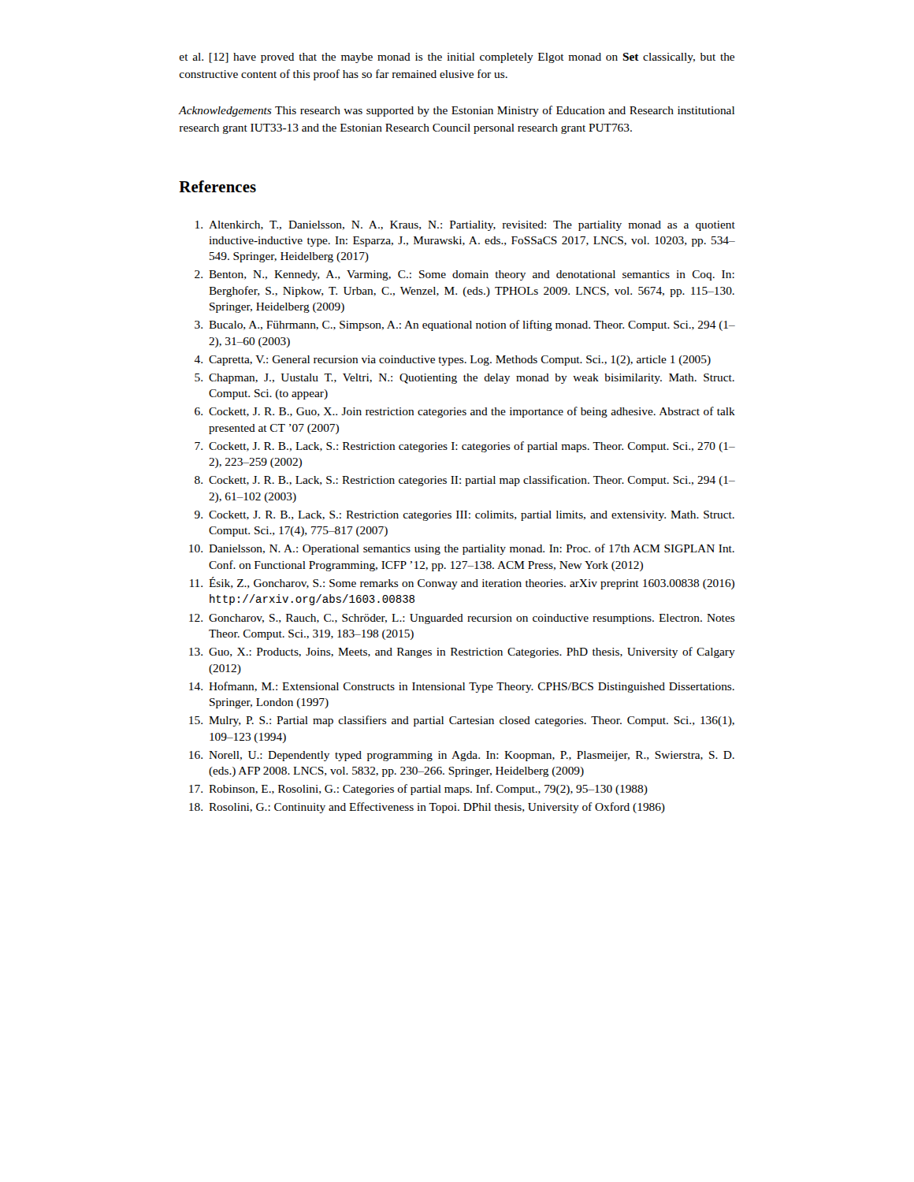et al. [12] have proved that the maybe monad is the initial completely Elgot monad on Set classically, but the constructive content of this proof has so far remained elusive for us.
Acknowledgements This research was supported by the Estonian Ministry of Education and Research institutional research grant IUT33-13 and the Estonian Research Council personal research grant PUT763.
References
Altenkirch, T., Danielsson, N. A., Kraus, N.: Partiality, revisited: The partiality monad as a quotient inductive-inductive type. In: Esparza, J., Murawski, A. eds., FoSSaCS 2017, LNCS, vol. 10203, pp. 534–549. Springer, Heidelberg (2017)
Benton, N., Kennedy, A., Varming, C.: Some domain theory and denotational semantics in Coq. In: Berghofer, S., Nipkow, T. Urban, C., Wenzel, M. (eds.) TPHOLs 2009. LNCS, vol. 5674, pp. 115–130. Springer, Heidelberg (2009)
Bucalo, A., Führmann, C., Simpson, A.: An equational notion of lifting monad. Theor. Comput. Sci., 294 (1–2), 31–60 (2003)
Capretta, V.: General recursion via coinductive types. Log. Methods Comput. Sci., 1(2), article 1 (2005)
Chapman, J., Uustalu T., Veltri, N.: Quotienting the delay monad by weak bisimilarity. Math. Struct. Comput. Sci. (to appear)
Cockett, J. R. B., Guo, X.. Join restriction categories and the importance of being adhesive. Abstract of talk presented at CT ’07 (2007)
Cockett, J. R. B., Lack, S.: Restriction categories I: categories of partial maps. Theor. Comput. Sci., 270 (1–2), 223–259 (2002)
Cockett, J. R. B., Lack, S.: Restriction categories II: partial map classification. Theor. Comput. Sci., 294 (1–2), 61–102 (2003)
Cockett, J. R. B., Lack, S.: Restriction categories III: colimits, partial limits, and extensivity. Math. Struct. Comput. Sci., 17(4), 775–817 (2007)
Danielsson, N. A.: Operational semantics using the partiality monad. In: Proc. of 17th ACM SIGPLAN Int. Conf. on Functional Programming, ICFP ’12, pp. 127–138. ACM Press, New York (2012)
Ésik, Z., Goncharov, S.: Some remarks on Conway and iteration theories. arXiv preprint 1603.00838 (2016) http://arxiv.org/abs/1603.00838
Goncharov, S., Rauch, C., Schröder, L.: Unguarded recursion on coinductive resumptions. Electron. Notes Theor. Comput. Sci., 319, 183–198 (2015)
Guo, X.: Products, Joins, Meets, and Ranges in Restriction Categories. PhD thesis, University of Calgary (2012)
Hofmann, M.: Extensional Constructs in Intensional Type Theory. CPHS/BCS Distinguished Dissertations. Springer, London (1997)
Mulry, P. S.: Partial map classifiers and partial Cartesian closed categories. Theor. Comput. Sci., 136(1), 109–123 (1994)
Norell, U.: Dependently typed programming in Agda. In: Koopman, P., Plasmeijer, R., Swierstra, S. D. (eds.) AFP 2008. LNCS, vol. 5832, pp. 230–266. Springer, Heidelberg (2009)
Robinson, E., Rosolini, G.: Categories of partial maps. Inf. Comput., 79(2), 95–130 (1988)
Rosolini, G.: Continuity and Effectiveness in Topoi. DPhil thesis, University of Oxford (1986)